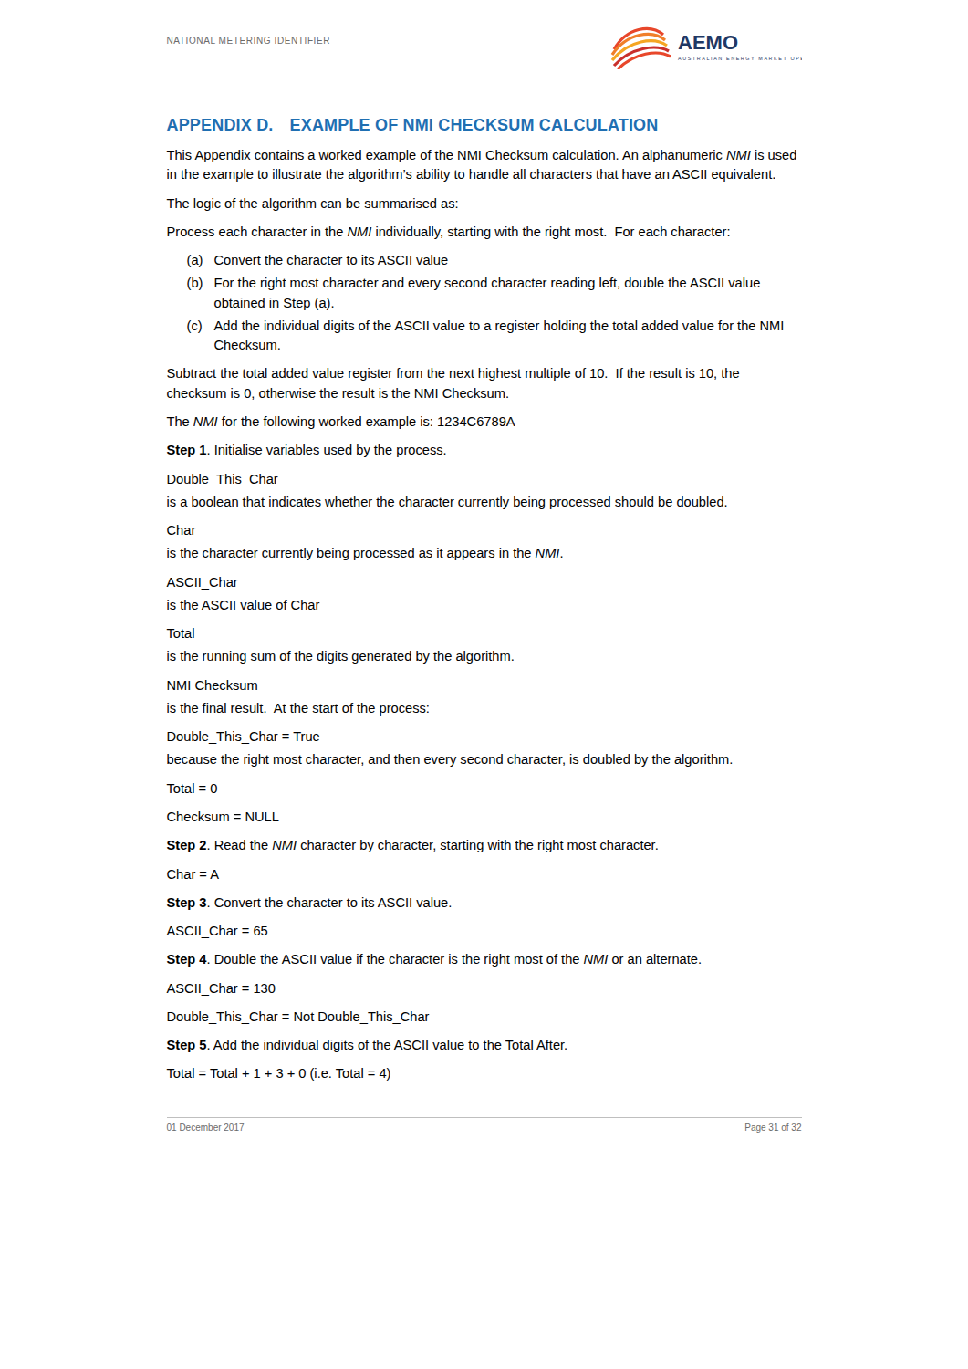National Metering Identifier
AEMO AUSTRALIAN ENERGY MARKET OPERATOR
APPENDIX D. EXAMPLE OF NMI CHECKSUM CALCULATION
This Appendix contains a worked example of the NMI Checksum calculation. An alphanumeric NMI is used in the example to illustrate the algorithm’s ability to handle all characters that have an ASCII equivalent.
The logic of the algorithm can be summarised as:
Process each character in the NMI individually, starting with the right most. For each character:
(a) Convert the character to its ASCII value
(b) For the right most character and every second character reading left, double the ASCII value obtained in Step (a).
(c) Add the individual digits of the ASCII value to a register holding the total added value for the NMI Checksum.
Subtract the total added value register from the next highest multiple of 10. If the result is 10, the checksum is 0, otherwise the result is the NMI Checksum.
The NMI for the following worked example is: 1234C6789A
Step 1. Initialise variables used by the process.
Double_This_Char
is a boolean that indicates whether the character currently being processed should be doubled.
Char
is the character currently being processed as it appears in the NMI.
ASCII_Char
is the ASCII value of Char
Total
is the running sum of the digits generated by the algorithm.
NMI Checksum
is the final result. At the start of the process:
Double_This_Char = True
because the right most character, and then every second character, is doubled by the algorithm.
Total = 0
Checksum = NULL
Step 2. Read the NMI character by character, starting with the right most character.
Char = A
Step 3. Convert the character to its ASCII value.
ASCII_Char = 65
Step 4. Double the ASCII value if the character is the right most of the NMI or an alternate.
ASCII_Char = 130
Double_This_Char = Not Double_This_Char
Step 5. Add the individual digits of the ASCII value to the Total After.
Total = Total + 1 + 3 + 0 (i.e. Total = 4)
01 December 2017 Page 31 of 32